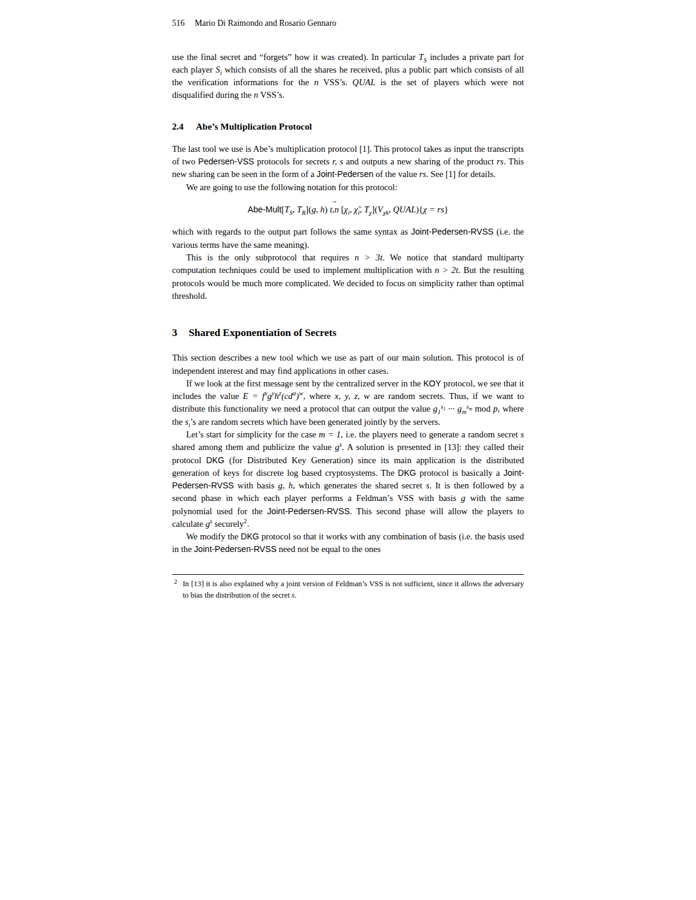516 Mario Di Raimondo and Rosario Gennaro
use the final secret and “forgets” how it was created). In particular TS includes a private part for each player Si which consists of all the shares he received, plus a public part which consists of all the verification informations for the n VSS’s. QUAL is the set of players which were not disqualified during the n VSS’s.
2.4 Abe’s Multiplication Protocol
The last tool we use is Abe’s multiplication protocol [1]. This protocol takes as input the transcripts of two Pedersen-VSS protocols for secrets r, s and outputs a new sharing of the product rs. This new sharing can be seen in the form of a Joint-Pedersen of the value rs. See [1] for details.
We are going to use the following notation for this protocol:
Abe-Mult[TS, TR](g, h) t,n [χi, χ̃i, Tχ](Vχk, QUAL){χ = rs}
which with regards to the output part follows the same syntax as Joint-Pedersen-RVSS (i.e. the various terms have the same meaning).
This is the only subprotocol that requires n > 3t. We notice that standard multiparty computation techniques could be used to implement multiplication with n > 2t. But the resulting protocols would be much more complicated. We decided to focus on simplicity rather than optimal threshold.
3 Shared Exponentiation of Secrets
This section describes a new tool which we use as part of our main solution. This protocol is of independent interest and may find applications in other cases.
If we look at the first message sent by the centralized server in the KOY protocol, we see that it includes the value E = fxgyhz(cdα)w, where x, y, z, w are random secrets. Thus, if we want to distribute this functionality we need a protocol that can output the value g1s1 ··· gmsm mod p, where the si’s are random secrets which have been generated jointly by the servers.
Let’s start for simplicity for the case m = 1, i.e. the players need to generate a random secret s shared among them and publicize the value gs. A solution is presented in [13]: they called their protocol DKG (for Distributed Key Generation) since its main application is the distributed generation of keys for discrete log based cryptosystems. The DKG protocol is basically a Joint-Pedersen-RVSS with basis g, h, which generates the shared secret s. It is then followed by a second phase in which each player performs a Feldman’s VSS with basis g with the same polynomial used for the Joint-Pedersen-RVSS. This second phase will allow the players to calculate gs securely2.
We modify the DKG protocol so that it works with any combination of basis (i.e. the basis used in the Joint-Pedersen-RVSS need not be equal to the ones
2 In [13] it is also explained why a joint version of Feldman’s VSS is not sufficient, since it allows the adversary to bias the distribution of the secret s.